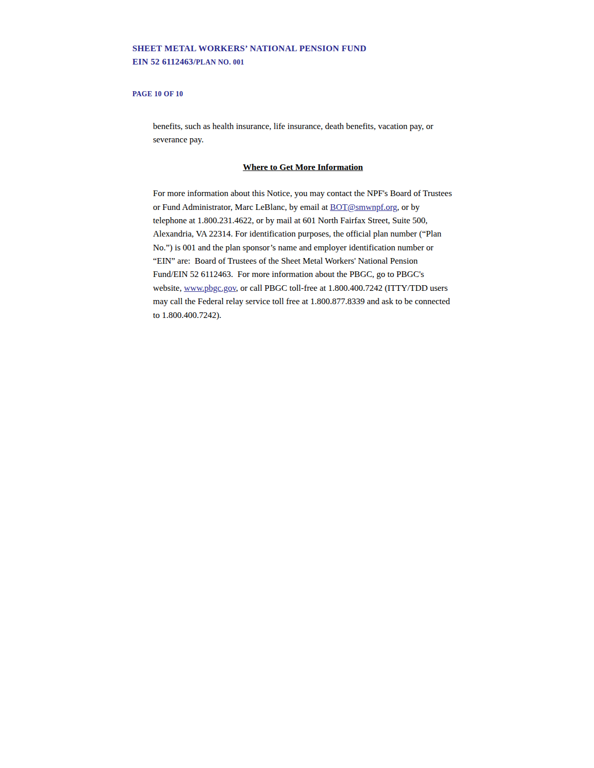Sheet Metal Workers’ National Pension Fund
EIN 52 6112463/Plan No. 001
Page 10 of 10
benefits, such as health insurance, life insurance, death benefits, vacation pay, or severance pay.
Where to Get More Information
For more information about this Notice, you may contact the NPF's Board of Trustees or Fund Administrator, Marc LeBlanc, by email at BOT@smwnpf.org, or by telephone at 1.800.231.4622, or by mail at 601 North Fairfax Street, Suite 500, Alexandria, VA 22314. For identification purposes, the official plan number (“Plan No.”) is 001 and the plan sponsor’s name and employer identification number or “EIN” are: Board of Trustees of the Sheet Metal Workers' National Pension Fund/EIN 52 6112463. For more information about the PBGC, go to PBGC's website, www.pbgc.gov, or call PBGC toll-free at 1.800.400.7242 (ITTY/TDD users may call the Federal relay service toll free at 1.800.877.8339 and ask to be connected to 1.800.400.7242).